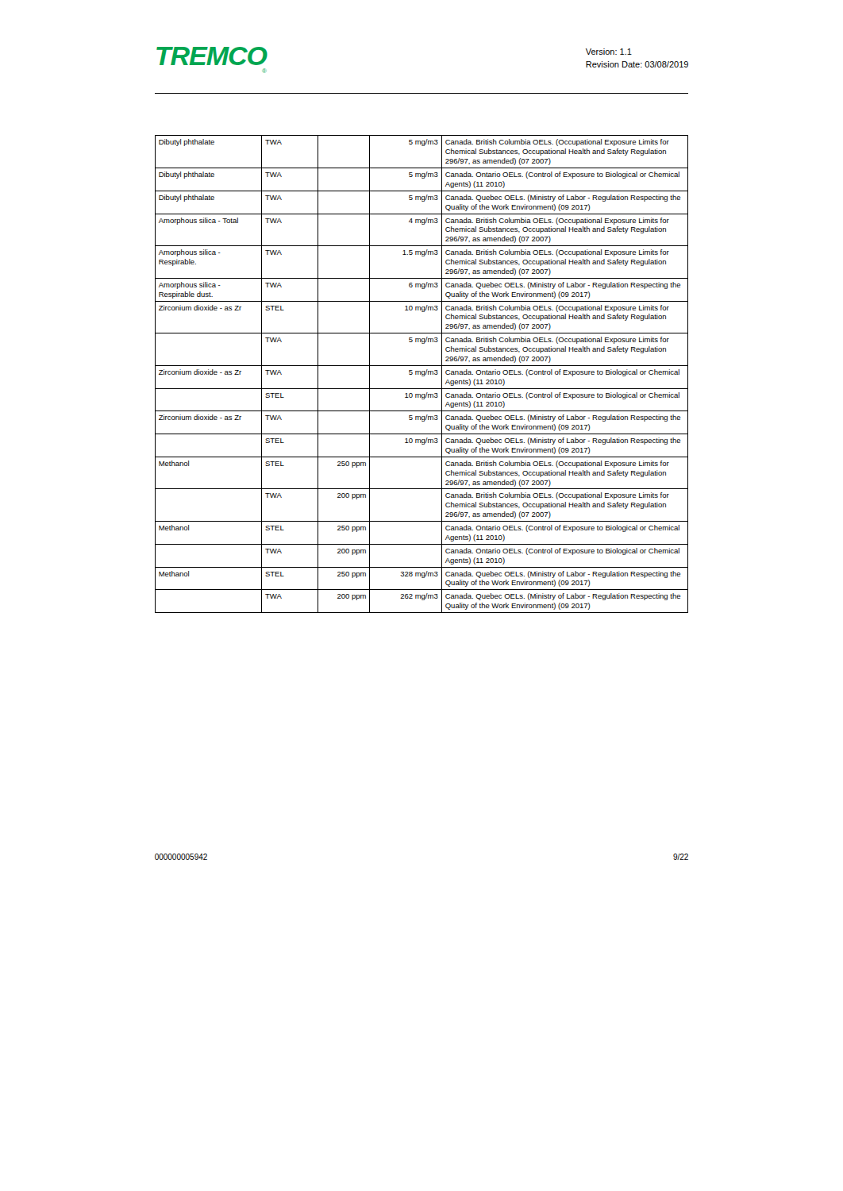TREMCO
®
Version: 1.1
Revision Date: 03/08/2019
| Dibutyl phthalate | TWA | | 5 mg/m3 | Canada. British Columbia OELs. (Occupational Exposure Limits for Chemical Substances, Occupational Health and Safety Regulation 296/97, as amended) (07 2007) |
| Dibutyl phthalate | TWA | | 5 mg/m3 | Canada. Ontario OELs. (Control of Exposure to Biological or Chemical Agents) (11 2010) |
| Dibutyl phthalate | TWA | | 5 mg/m3 | Canada. Quebec OELs. (Ministry of Labor - Regulation Respecting the Quality of the Work Environment) (09 2017) |
| Amorphous silica - Total | TWA | | 4 mg/m3 | Canada. British Columbia OELs. (Occupational Exposure Limits for Chemical Substances, Occupational Health and Safety Regulation 296/97, as amended) (07 2007) |
| Amorphous silica - Respirable. | TWA | | 1.5 mg/m3 | Canada. British Columbia OELs. (Occupational Exposure Limits for Chemical Substances, Occupational Health and Safety Regulation 296/97, as amended) (07 2007) |
| Amorphous silica - Respirable dust. | TWA | | 6 mg/m3 | Canada. Quebec OELs. (Ministry of Labor - Regulation Respecting the Quality of the Work Environment) (09 2017) |
| Zirconium dioxide - as Zr | STEL | | 10 mg/m3 | Canada. British Columbia OELs. (Occupational Exposure Limits for Chemical Substances, Occupational Health and Safety Regulation 296/97, as amended) (07 2007) |
| | TWA | | 5 mg/m3 | Canada. British Columbia OELs. (Occupational Exposure Limits for Chemical Substances, Occupational Health and Safety Regulation 296/97, as amended) (07 2007) |
| Zirconium dioxide - as Zr | TWA | | 5 mg/m3 | Canada. Ontario OELs. (Control of Exposure to Biological or Chemical Agents) (11 2010) |
| | STEL | | 10 mg/m3 | Canada. Ontario OELs. (Control of Exposure to Biological or Chemical Agents) (11 2010) |
| Zirconium dioxide - as Zr | TWA | | 5 mg/m3 | Canada. Quebec OELs. (Ministry of Labor - Regulation Respecting the Quality of the Work Environment) (09 2017) |
| | STEL | | 10 mg/m3 | Canada. Quebec OELs. (Ministry of Labor - Regulation Respecting the Quality of the Work Environment) (09 2017) |
| Methanol | STEL | 250 ppm | | Canada. British Columbia OELs. (Occupational Exposure Limits for Chemical Substances, Occupational Health and Safety Regulation 296/97, as amended) (07 2007) |
| | TWA | 200 ppm | | Canada. British Columbia OELs. (Occupational Exposure Limits for Chemical Substances, Occupational Health and Safety Regulation 296/97, as amended) (07 2007) |
| Methanol | STEL | 250 ppm | | Canada. Ontario OELs. (Control of Exposure to Biological or Chemical Agents) (11 2010) |
| | TWA | 200 ppm | | Canada. Ontario OELs. (Control of Exposure to Biological or Chemical Agents) (11 2010) |
| Methanol | STEL | 250 ppm | 328 mg/m3 | Canada. Quebec OELs. (Ministry of Labor - Regulation Respecting the Quality of the Work Environment) (09 2017) |
| | TWA | 200 ppm | 262 mg/m3 | Canada. Quebec OELs. (Ministry of Labor - Regulation Respecting the Quality of the Work Environment) (09 2017) |
000000005942
9/22